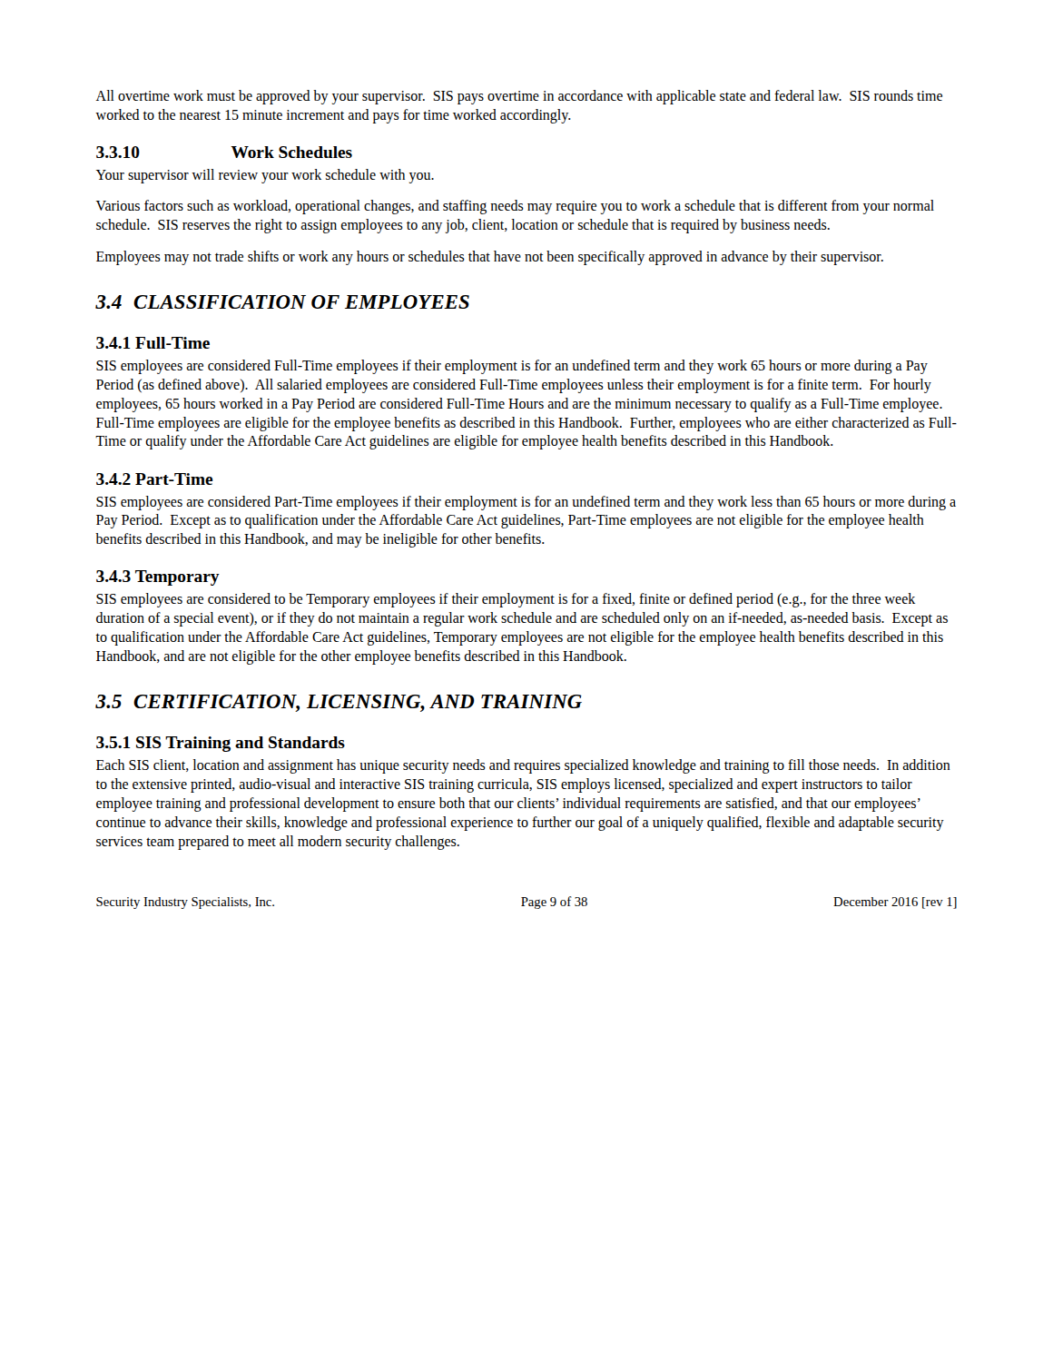All overtime work must be approved by your supervisor. SIS pays overtime in accordance with applicable state and federal law. SIS rounds time worked to the nearest 15 minute increment and pays for time worked accordingly.
3.3.10 Work Schedules
Your supervisor will review your work schedule with you.
Various factors such as workload, operational changes, and staffing needs may require you to work a schedule that is different from your normal schedule. SIS reserves the right to assign employees to any job, client, location or schedule that is required by business needs.
Employees may not trade shifts or work any hours or schedules that have not been specifically approved in advance by their supervisor.
3.4 CLASSIFICATION OF EMPLOYEES
3.4.1 Full-Time
SIS employees are considered Full-Time employees if their employment is for an undefined term and they work 65 hours or more during a Pay Period (as defined above). All salaried employees are considered Full-Time employees unless their employment is for a finite term. For hourly employees, 65 hours worked in a Pay Period are considered Full-Time Hours and are the minimum necessary to qualify as a Full-Time employee. Full-Time employees are eligible for the employee benefits as described in this Handbook. Further, employees who are either characterized as Full-Time or qualify under the Affordable Care Act guidelines are eligible for employee health benefits described in this Handbook.
3.4.2 Part-Time
SIS employees are considered Part-Time employees if their employment is for an undefined term and they work less than 65 hours or more during a Pay Period. Except as to qualification under the Affordable Care Act guidelines, Part-Time employees are not eligible for the employee health benefits described in this Handbook, and may be ineligible for other benefits.
3.4.3 Temporary
SIS employees are considered to be Temporary employees if their employment is for a fixed, finite or defined period (e.g., for the three week duration of a special event), or if they do not maintain a regular work schedule and are scheduled only on an if-needed, as-needed basis. Except as to qualification under the Affordable Care Act guidelines, Temporary employees are not eligible for the employee health benefits described in this Handbook, and are not eligible for the other employee benefits described in this Handbook.
3.5 CERTIFICATION, LICENSING, AND TRAINING
3.5.1 SIS Training and Standards
Each SIS client, location and assignment has unique security needs and requires specialized knowledge and training to fill those needs. In addition to the extensive printed, audio-visual and interactive SIS training curricula, SIS employs licensed, specialized and expert instructors to tailor employee training and professional development to ensure both that our clients’ individual requirements are satisfied, and that our employees’ continue to advance their skills, knowledge and professional experience to further our goal of a uniquely qualified, flexible and adaptable security services team prepared to meet all modern security challenges.
Security Industry Specialists, Inc. Page 9 of 38 December 2016 [rev 1]